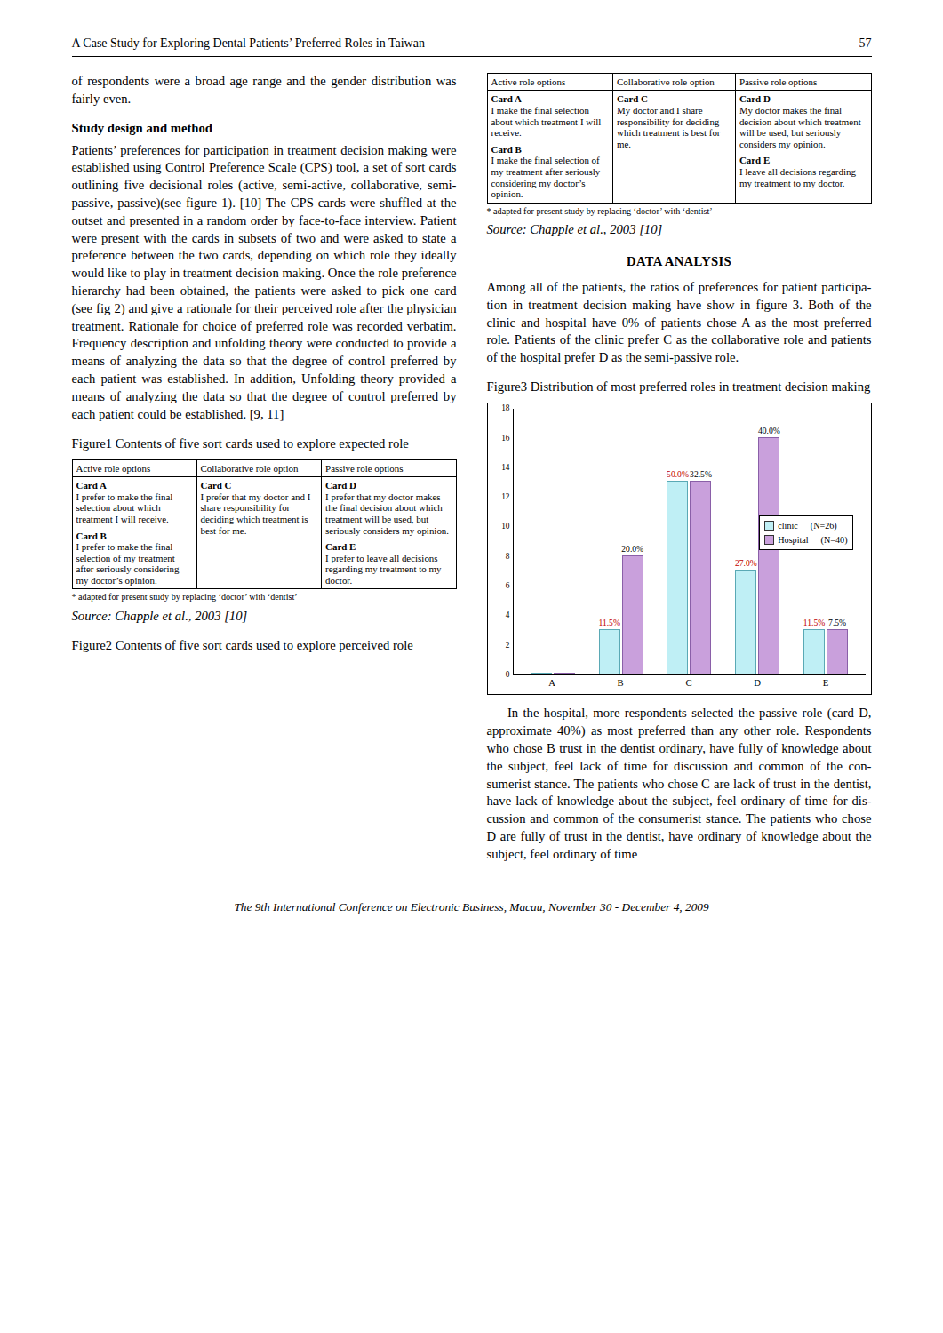A Case Study for Exploring Dental Patients’ Preferred Roles in Taiwan 57
of respondents were a broad age range and the gender distribution was fairly even.
Study design and method
Patients’ preferences for participation in treatment decision making were established using Control Preference Scale (CPS) tool, a set of sort cards outlining five decisional roles (active, semi-active, collaborative, semi-passive, passive)(see figure 1). [10] The CPS cards were shuffled at the outset and presented in a random order by face-to-face interview. Patient were present with the cards in subsets of two and were asked to state a preference between the two cards, depending on which role they ideally would like to play in treatment decision making. Once the role preference hierarchy had been obtained, the patients were asked to pick one card (see fig 2) and give a rationale for their perceived role after the physician treatment. Rationale for choice of preferred role was recorded verbatim. Frequency description and unfolding theory were conducted to provide a means of analyzing the data so that the degree of control preferred by each patient was established. In addition, Unfolding theory provided a means of analyzing the data so that the degree of control preferred by each patient could be established. [9, 11]
Figure1 Contents of five sort cards used to explore expected role
| Active role options | Collaborative role option | Passive role options |
| --- | --- | --- |
| Card A I prefer to make the final selection about which treatment I will receive. Card B I prefer to make the final selection of my treatment after seriously considering my doctor’s opinion. | Card C I prefer that my doctor and I share responsibility for deciding which treatment is best for me. | Card D I prefer that my doctor makes the final decision about which treatment will be used, but seriously considers my opinion. Card E I prefer to leave all decisions regarding my treatment to my doctor. |
* adapted for present study by replacing ‘doctor’ with ‘dentist’
Source: Chapple et al., 2003 [10]
Figure2 Contents of five sort cards used to explore perceived role
| Active role options | Collaborative role option | Passive role options |
| --- | --- | --- |
| Card A I make the final selection about which treatment I will receive. Card B I make the final selection of my treatment after seriously considering my doctor’s opinion. | Card C My doctor and I share responsibility for deciding which treatment is best for me. | Card D My doctor makes the final decision about which treatment will be used, but seriously considers my opinion. Card E I leave all decisions regarding my treatment to my doctor. |
* adapted for present study by replacing ‘doctor’ with ‘dentist’
Source: Chapple et al., 2003 [10]
DATA ANALYSIS
Among all of the patients, the ratios of preferences for patient participation in treatment decision making have show in figure 3. Both of the clinic and hospital have 0% of patients chose A as the most preferred role. Patients of the clinic prefer C as the collaborative role and patients of the hospital prefer D as the semi-passive role.
Figure3 Distribution of most preferred roles in treatment decision making
18 16 14 12 10 8 6 4 2 0
11.5%
20.0%
50.0%
32.5%
27.0%
40.0%
11.5%
7.5%
clinic(N=26)
Hospital(N=40)
A B C D E
In the hospital, more respondents selected the passive role (card D, approximate 40%) as most preferred than any other role. Respondents who chose B trust in the dentist ordinary, have fully of knowledge about the subject, feel lack of time for discussion and common of the consumerist stance. The patients who chose C are lack of trust in the dentist, have lack of knowledge about the subject, feel ordinary of time for discussion and common of the consumerist stance. The patients who chose D are fully of trust in the dentist, have ordinary of knowledge about the subject, feel ordinary of time
The 9th International Conference on Electronic Business, Macau, November 30 - December 4, 2009